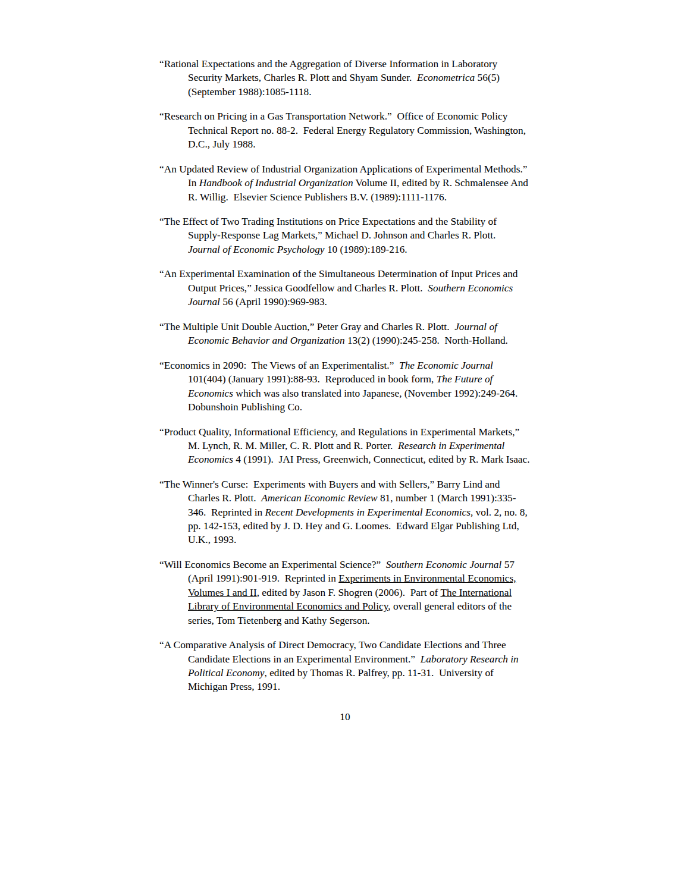“Rational Expectations and the Aggregation of Diverse Information in Laboratory Security Markets, Charles R. Plott and Shyam Sunder. Econometrica 56(5) (September 1988):1085-1118.
“Research on Pricing in a Gas Transportation Network.” Office of Economic Policy Technical Report no. 88-2. Federal Energy Regulatory Commission, Washington, D.C., July 1988.
“An Updated Review of Industrial Organization Applications of Experimental Methods.” In Handbook of Industrial Organization Volume II, edited by R. Schmalensee And R. Willig. Elsevier Science Publishers B.V. (1989):1111-1176.
“The Effect of Two Trading Institutions on Price Expectations and the Stability of Supply-Response Lag Markets,” Michael D. Johnson and Charles R. Plott. Journal of Economic Psychology 10 (1989):189-216.
“An Experimental Examination of the Simultaneous Determination of Input Prices and Output Prices,” Jessica Goodfellow and Charles R. Plott. Southern Economics Journal 56 (April 1990):969-983.
“The Multiple Unit Double Auction,” Peter Gray and Charles R. Plott. Journal of Economic Behavior and Organization 13(2) (1990):245-258. North-Holland.
“Economics in 2090: The Views of an Experimentalist.” The Economic Journal 101(404) (January 1991):88-93. Reproduced in book form, The Future of Economics which was also translated into Japanese, (November 1992):249-264. Dobunshoin Publishing Co.
“Product Quality, Informational Efficiency, and Regulations in Experimental Markets,” M. Lynch, R. M. Miller, C. R. Plott and R. Porter. Research in Experimental Economics 4 (1991). JAI Press, Greenwich, Connecticut, edited by R. Mark Isaac.
“The Winner's Curse: Experiments with Buyers and with Sellers,” Barry Lind and Charles R. Plott. American Economic Review 81, number 1 (March 1991):335-346. Reprinted in Recent Developments in Experimental Economics, vol. 2, no. 8, pp. 142-153, edited by J. D. Hey and G. Loomes. Edward Elgar Publishing Ltd, U.K., 1993.
“Will Economics Become an Experimental Science?” Southern Economic Journal 57 (April 1991):901-919. Reprinted in Experiments in Environmental Economics, Volumes I and II, edited by Jason F. Shogren (2006). Part of The International Library of Environmental Economics and Policy, overall general editors of the series, Tom Tietenberg and Kathy Segerson.
“A Comparative Analysis of Direct Democracy, Two Candidate Elections and Three Candidate Elections in an Experimental Environment.” Laboratory Research in Political Economy, edited by Thomas R. Palfrey, pp. 11-31. University of Michigan Press, 1991.
10